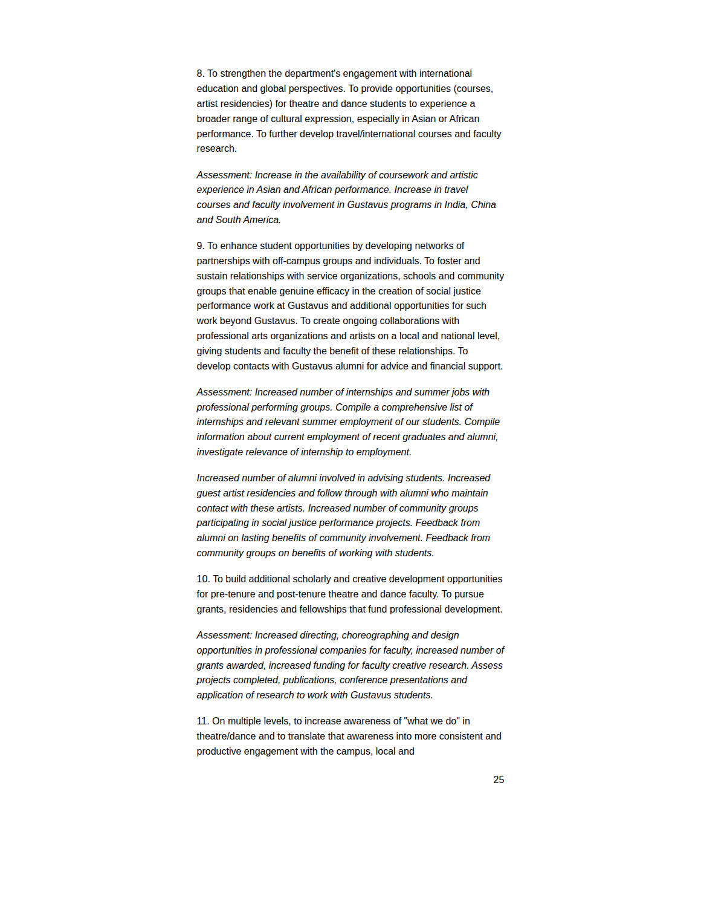8. To strengthen the department's engagement with international education and global perspectives. To provide opportunities (courses, artist residencies) for theatre and dance students to experience a broader range of cultural expression, especially in Asian or African performance. To further develop travel/international courses and faculty research.
Assessment: Increase in the availability of coursework and artistic experience in Asian and African performance. Increase in travel courses and faculty involvement in Gustavus programs in India, China and South America.
9. To enhance student opportunities by developing networks of partnerships with off-campus groups and individuals. To foster and sustain relationships with service organizations, schools and community groups that enable genuine efficacy in the creation of social justice performance work at Gustavus and additional opportunities for such work beyond Gustavus. To create ongoing collaborations with professional arts organizations and artists on a local and national level, giving students and faculty the benefit of these relationships. To develop contacts with Gustavus alumni for advice and financial support.
Assessment: Increased number of internships and summer jobs with professional performing groups. Compile a comprehensive list of internships and relevant summer employment of our students. Compile information about current employment of recent graduates and alumni, investigate relevance of internship to employment.
Increased number of alumni involved in advising students. Increased guest artist residencies and follow through with alumni who maintain contact with these artists. Increased number of community groups participating in social justice performance projects. Feedback from alumni on lasting benefits of community involvement. Feedback from community groups on benefits of working with students.
10. To build additional scholarly and creative development opportunities for pre-tenure and post-tenure theatre and dance faculty. To pursue grants, residencies and fellowships that fund professional development.
Assessment: Increased directing, choreographing and design opportunities in professional companies for faculty, increased number of grants awarded, increased funding for faculty creative research. Assess projects completed, publications, conference presentations and application of research to work with Gustavus students.
11. On multiple levels, to increase awareness of "what we do" in theatre/dance and to translate that awareness into more consistent and productive engagement with the campus, local and
25